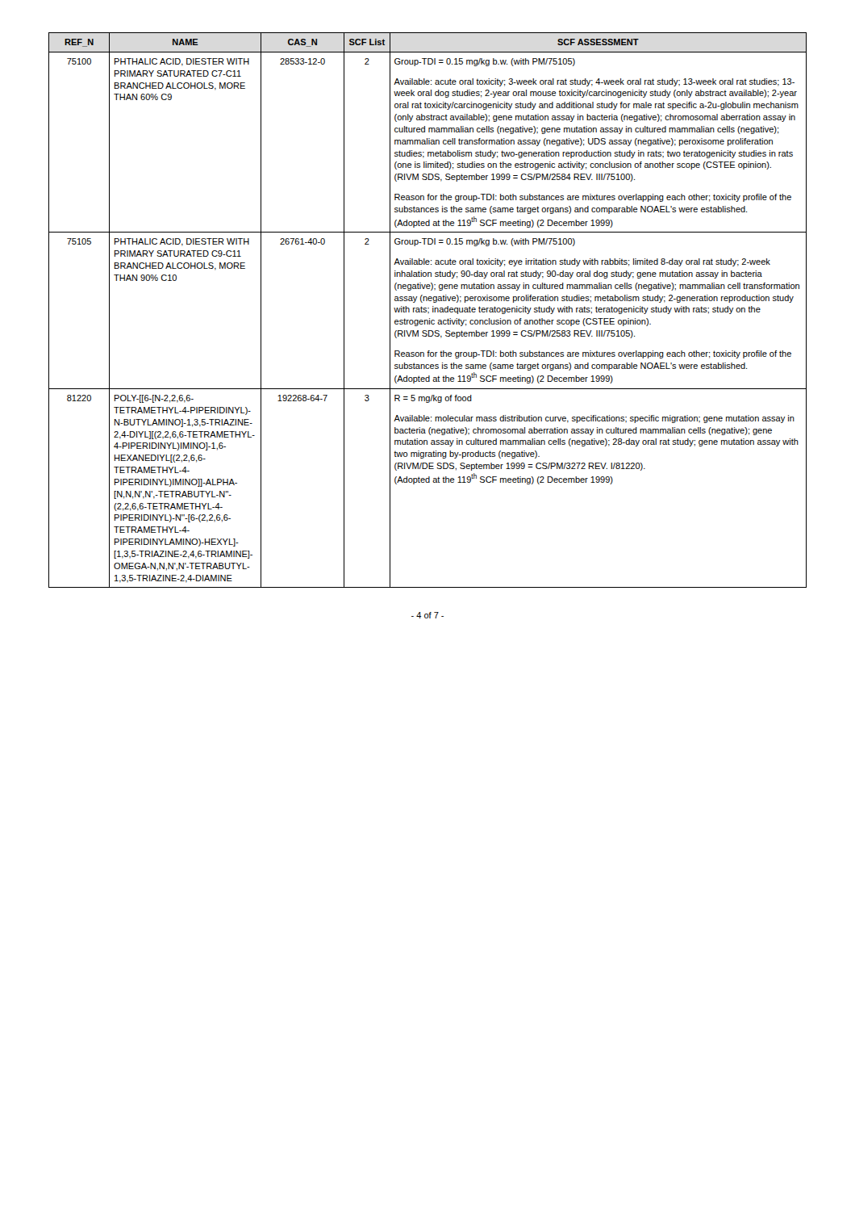| REF_N | NAME | CAS_N | SCF List | SCF ASSESSMENT |
| --- | --- | --- | --- | --- |
| 75100 | PHTHALIC ACID, DIESTER WITH PRIMARY SATURATED C7-C11 BRANCHED ALCOHOLS, MORE THAN 60% C9 | 28533-12-0 | 2 | Group-TDI = 0.15 mg/kg b.w. (with PM/75105) Available: acute oral toxicity; 3-week oral rat study; 4-week oral rat study; 13-week oral rat studies; 13-week oral dog studies; 2-year oral mouse toxicity/carcinogenicity study (only abstract available); 2-year oral rat toxicity/carcinogenicity study and additional study for male rat specific a-2u-globulin mechanism (only abstract available); gene mutation assay in bacteria (negative); chromosomal aberration assay in cultured mammalian cells (negative); gene mutation assay in cultured mammalian cells (negative); mammalian cell transformation assay (negative); UDS assay (negative); peroxisome proliferation studies; metabolism study; two-generation reproduction study in rats; two teratogenicity studies in rats (one is limited); studies on the estrogenic activity; conclusion of another scope (CSTEE opinion). (RIVM SDS, September 1999 = CS/PM/2584 REV. III/75100). Reason for the group-TDI: both substances are mixtures overlapping each other; toxicity profile of the substances is the same (same target organs) and comparable NOAEL's were established. (Adopted at the 119 th SCF meeting) (2 December 1999) |
| 75105 | PHTHALIC ACID, DIESTER WITH PRIMARY SATURATED C9-C11 BRANCHED ALCOHOLS, MORE THAN 90% C10 | 26761-40-0 | 2 | Group-TDI = 0.15 mg/kg b.w. (with PM/75100) Available: acute oral toxicity; eye irritation study with rabbits; limited 8-day oral rat study; 2-week inhalation study; 90-day oral rat study; 90-day oral dog study; gene mutation assay in bacteria (negative); gene mutation assay in cultured mammalian cells (negative); mammalian cell transformation assay (negative); peroxisome proliferation studies; metabolism study; 2-generation reproduction study with rats; inadequate teratogenicity study with rats; teratogenicity study with rats; study on the estrogenic activity; conclusion of another scope (CSTEE opinion). (RIVM SDS, September 1999 = CS/PM/2583 REV. III/75105). Reason for the group-TDI: both substances are mixtures overlapping each other; toxicity profile of the substances is the same (same target organs) and comparable NOAEL's were established. (Adopted at the 119 th SCF meeting) (2 December 1999) |
| 81220 | POLY-[[6-[N-2,2,6,6-TETRAMETHYL-4-PIPERIDINYL)-N-BUTYLAMINO]-1,3,5-TRIAZINE-2,4-DIYL][(2,2,6,6-TETRAMETHYL-4-PIPERIDINYL)IMINO]-1,6-HEXANEDIYL[(2,2,6,6-TETRAMETHYL-4-PIPERIDINYL)IMINO]]-ALPHA-[N,N,N',N',-TETRABUTYL-N''-(2,2,6,6-TETRAMETHYL-4-PIPERIDINYL)-N''-[6-(2,2,6,6-TETRAMETHYL-4-PIPERIDINYLAMINO)-HEXYL]-[1,3,5-TRIAZINE-2,4,6-TRIAMINE]-OMEGA-N,N,N',N'-TETRABUTYL-1,3,5-TRIAZINE-2,4-DIAMINE | 192268-64-7 | 3 | R = 5 mg/kg of food Available: molecular mass distribution curve, specifications; specific migration; gene mutation assay in bacteria (negative); chromosomal aberration assay in cultured mammalian cells (negative); gene mutation assay in cultured mammalian cells (negative); 28-day oral rat study; gene mutation assay with two migrating by-products (negative). (RIVM/DE SDS, September 1999 = CS/PM/3272 REV. I/81220). (Adopted at the 119 th SCF meeting) (2 December 1999) |
- 4 of 7 -